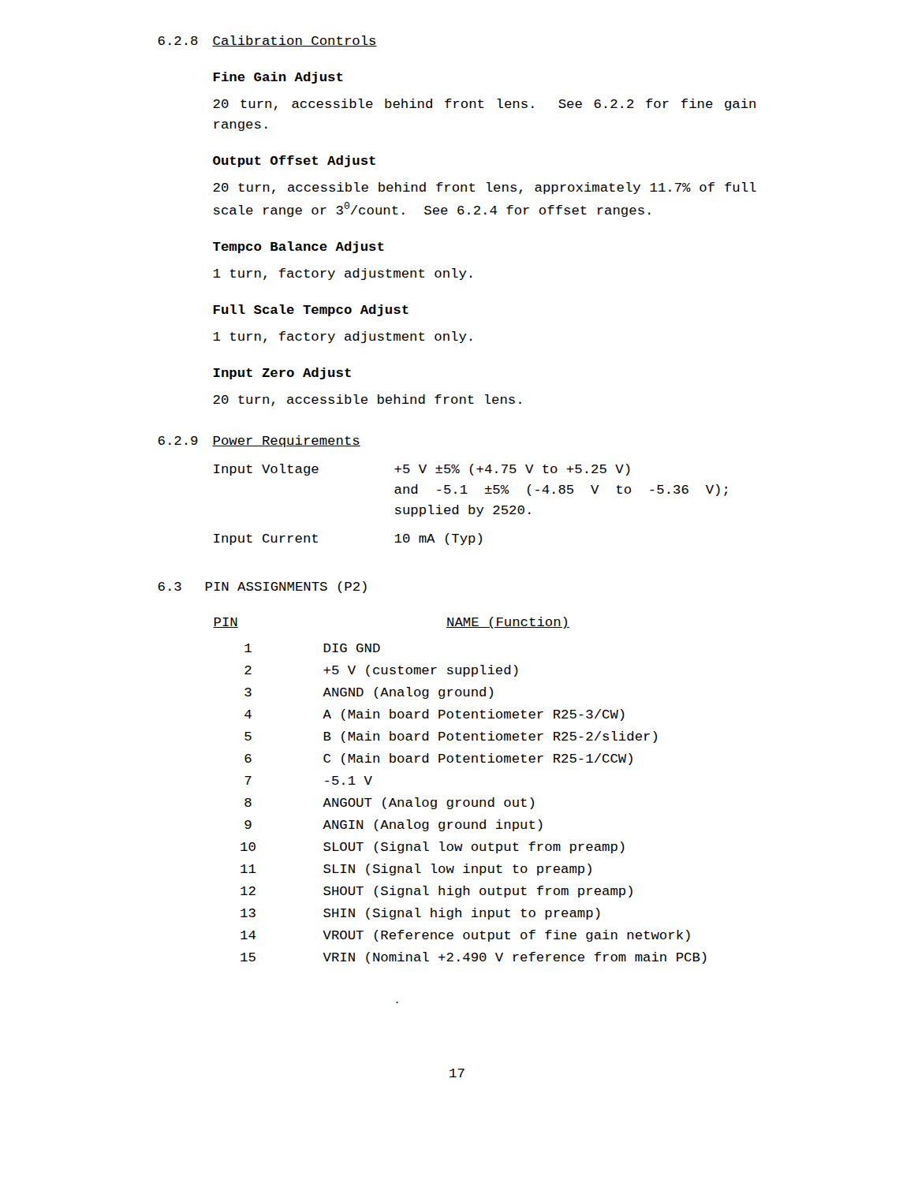6.2.8 Calibration Controls
Fine Gain Adjust
20 turn, accessible behind front lens. See 6.2.2 for fine gain ranges.
Output Offset Adjust
20 turn, accessible behind front lens, approximately 11.7% of full scale range or 30/count. See 6.2.4 for offset ranges.
Tempco Balance Adjust
1 turn, factory adjustment only.
Full Scale Tempco Adjust
1 turn, factory adjustment only.
Input Zero Adjust
20 turn, accessible behind front lens.
6.2.9 Power Requirements
| Input Voltage | +5 V ±5% (+4.75 V to +5.25 V) and -5.1 ±5% (-4.85 V to -5.36 V); supplied by 2520. |
| Input Current | 10 mA (Typ) |
6.3 PIN ASSIGNMENTS (P2)
| PIN | NAME (Function) |
| --- | --- |
| 1 | DIG GND |
| 2 | +5 V (customer supplied) |
| 3 | ANGND (Analog ground) |
| 4 | A (Main board Potentiometer R25-3/CW) |
| 5 | B (Main board Potentiometer R25-2/slider) |
| 6 | C (Main board Potentiometer R25-1/CCW) |
| 7 | -5.1 V |
| 8 | ANGOUT (Analog ground out) |
| 9 | ANGIN (Analog ground input) |
| 10 | SLOUT (Signal low output from preamp) |
| 11 | SLIN (Signal low input to preamp) |
| 12 | SHOUT (Signal high output from preamp) |
| 13 | SHIN (Signal high input to preamp) |
| 14 | VROUT (Reference output of fine gain network) |
| 15 | VRIN (Nominal +2.490 V reference from main PCB) |
.
17